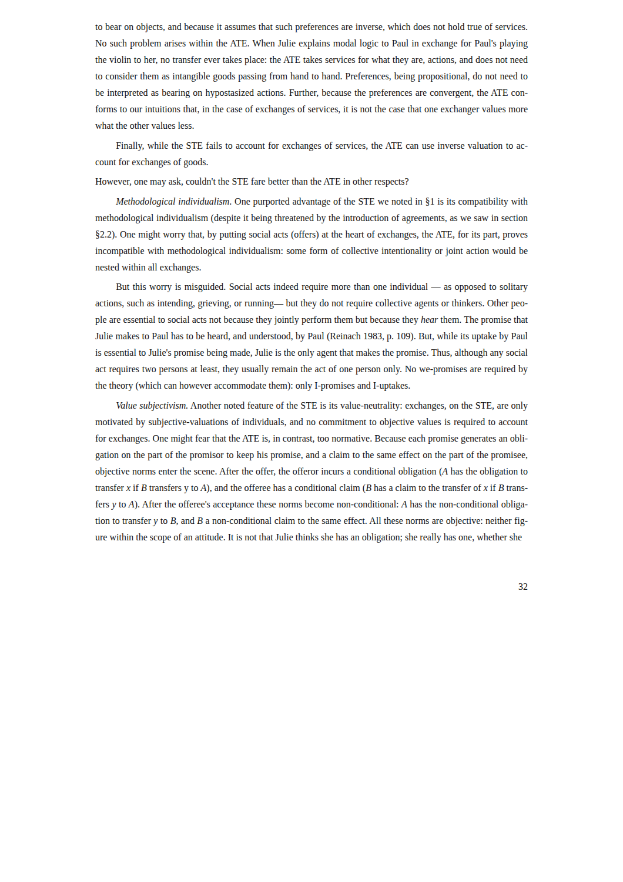to bear on objects, and because it assumes that such preferences are inverse, which does not hold true of services. No such problem arises within the ATE. When Julie explains modal logic to Paul in exchange for Paul's playing the violin to her, no transfer ever takes place: the ATE takes services for what they are, actions, and does not need to consider them as intangible goods passing from hand to hand. Preferences, being propositional, do not need to be interpreted as bearing on hypostasized actions. Further, because the preferences are convergent, the ATE conforms to our intuitions that, in the case of exchanges of services, it is not the case that one exchanger values more what the other values less.
Finally, while the STE fails to account for exchanges of services, the ATE can use inverse valuation to account for exchanges of goods.
However, one may ask, couldn't the STE fare better than the ATE in other respects?
Methodological individualism. One purported advantage of the STE we noted in §1 is its compatibility with methodological individualism (despite it being threatened by the introduction of agreements, as we saw in section §2.2). One might worry that, by putting social acts (offers) at the heart of exchanges, the ATE, for its part, proves incompatible with methodological individualism: some form of collective intentionality or joint action would be nested within all exchanges.
But this worry is misguided. Social acts indeed require more than one individual — as opposed to solitary actions, such as intending, grieving, or running— but they do not require collective agents or thinkers. Other people are essential to social acts not because they jointly perform them but because they hear them. The promise that Julie makes to Paul has to be heard, and understood, by Paul (Reinach 1983, p. 109). But, while its uptake by Paul is essential to Julie's promise being made, Julie is the only agent that makes the promise. Thus, although any social act requires two persons at least, they usually remain the act of one person only. No we-promises are required by the theory (which can however accommodate them): only I-promises and I-uptakes.
Value subjectivism. Another noted feature of the STE is its value-neutrality: exchanges, on the STE, are only motivated by subjective-valuations of individuals, and no commitment to objective values is required to account for exchanges. One might fear that the ATE is, in contrast, too normative. Because each promise generates an obligation on the part of the promisor to keep his promise, and a claim to the same effect on the part of the promisee, objective norms enter the scene. After the offer, the offeror incurs a conditional obligation (A has the obligation to transfer x if B transfers y to A), and the offeree has a conditional claim (B has a claim to the transfer of x if B transfers y to A). After the offeree's acceptance these norms become non-conditional: A has the non-conditional obligation to transfer y to B, and B a non-conditional claim to the same effect. All these norms are objective: neither figure within the scope of an attitude. It is not that Julie thinks she has an obligation; she really has one, whether she
32